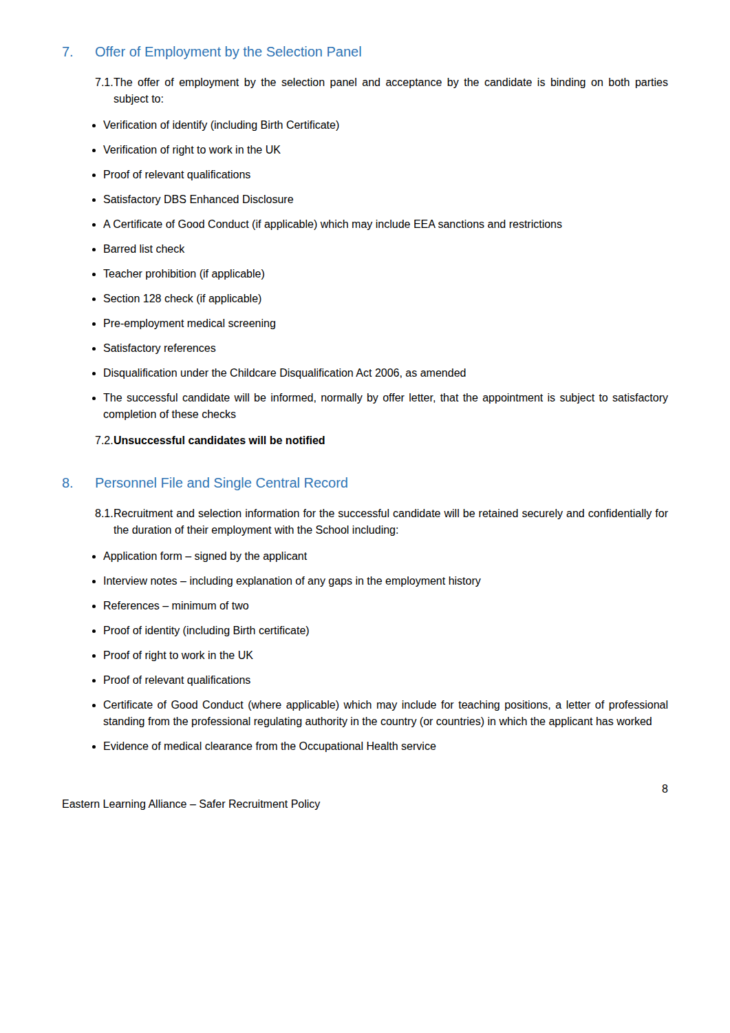7. Offer of Employment by the Selection Panel
7.1.
The offer of employment by the selection panel and acceptance by the candidate is binding on both parties subject to:
Verification of identify (including Birth Certificate)
Verification of right to work in the UK
Proof of relevant qualifications
Satisfactory DBS Enhanced Disclosure
A Certificate of Good Conduct (if applicable) which may include EEA sanctions and restrictions
Barred list check
Teacher prohibition (if applicable)
Section 128 check (if applicable)
Pre-employment medical screening
Satisfactory references
Disqualification under the Childcare Disqualification Act 2006, as amended
The successful candidate will be informed, normally by offer letter, that the appointment is subject to satisfactory completion of these checks
7.2.
Unsuccessful candidates will be notified
8. Personnel File and Single Central Record
8.1.
Recruitment and selection information for the successful candidate will be retained securely and confidentially for the duration of their employment with the School including:
Application form – signed by the applicant
Interview notes – including explanation of any gaps in the employment history
References – minimum of two
Proof of identity (including Birth certificate)
Proof of right to work in the UK
Proof of relevant qualifications
Certificate of Good Conduct (where applicable) which may include for teaching positions, a letter of professional standing from the professional regulating authority in the country (or countries) in which the applicant has worked
Evidence of medical clearance from the Occupational Health service
8 Eastern Learning Alliance – Safer Recruitment Policy